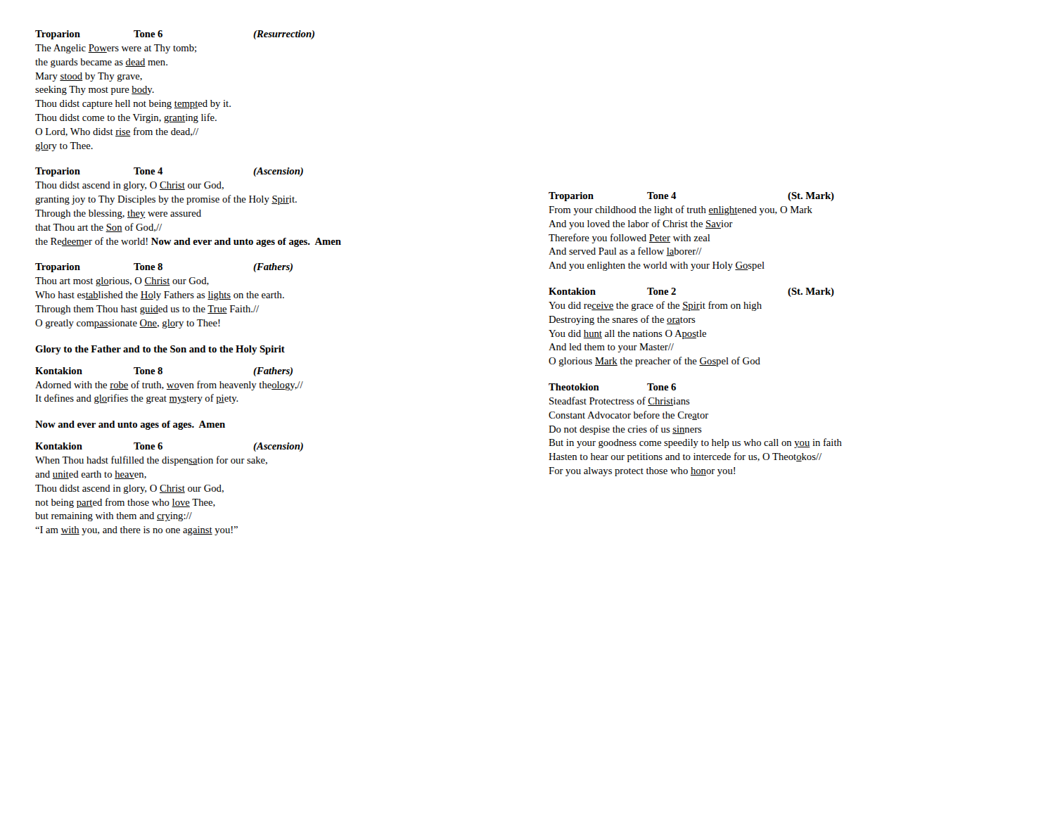Troparion Tone 6 (Resurrection)
The Angelic Powers were at Thy tomb;
the guards became as dead men.
Mary stood by Thy grave,
seeking Thy most pure body.
Thou didst capture hell not being tempted by it.
Thou didst come to the Virgin, granting life.
O Lord, Who didst rise from the dead,//
glory to Thee.
Troparion Tone 4 (Ascension)
Thou didst ascend in glory, O Christ our God,
granting joy to Thy Disciples by the promise of the Holy Spirit.
Through the blessing, they were assured
that Thou art the Son of God,//
the Redeemer of the world! Now and ever and unto ages of ages. Amen
Troparion Tone 8 (Fathers)
Thou art most glorious, O Christ our God,
Who hast established the Holy Fathers as lights on the earth.
Through them Thou hast guided us to the True Faith.//
O greatly compassionate One, glory to Thee!
Glory to the Father and to the Son and to the Holy Spirit
Kontakion Tone 8 (Fathers)
Adorned with the robe of truth, woven from heavenly theology,//
It defines and glorifies the great mystery of piety.
Now and ever and unto ages of ages. Amen
Kontakion Tone 6 (Ascension)
When Thou hadst fulfilled the dispensation for our sake,
and united earth to heaven,
Thou didst ascend in glory, O Christ our God,
not being parted from those who love Thee,
but remaining with them and crying://
“I am with you, and there is no one against you!”
Troparion Tone 4 (St. Mark)
From your childhood the light of truth enlightened you, O Mark
And you loved the labor of Christ the Savior
Therefore you followed Peter with zeal
And served Paul as a fellow laborer//
And you enlighten the world with your Holy Gospel
Kontakion Tone 2 (St. Mark)
You did receive the grace of the Spirit from on high
Destroying the snares of the orators
You did hunt all the nations O Apostle
And led them to your Master//
O glorious Mark the preacher of the Gospel of God
Theotokion Tone 6
Steadfast Protectress of Christians
Constant Advocator before the Creator
Do not despise the cries of us sinners
But in your goodness come speedily to help us who call on you in faith
Hasten to hear our petitions and to intercede for us, O Theotokos//
For you always protect those who honor you!